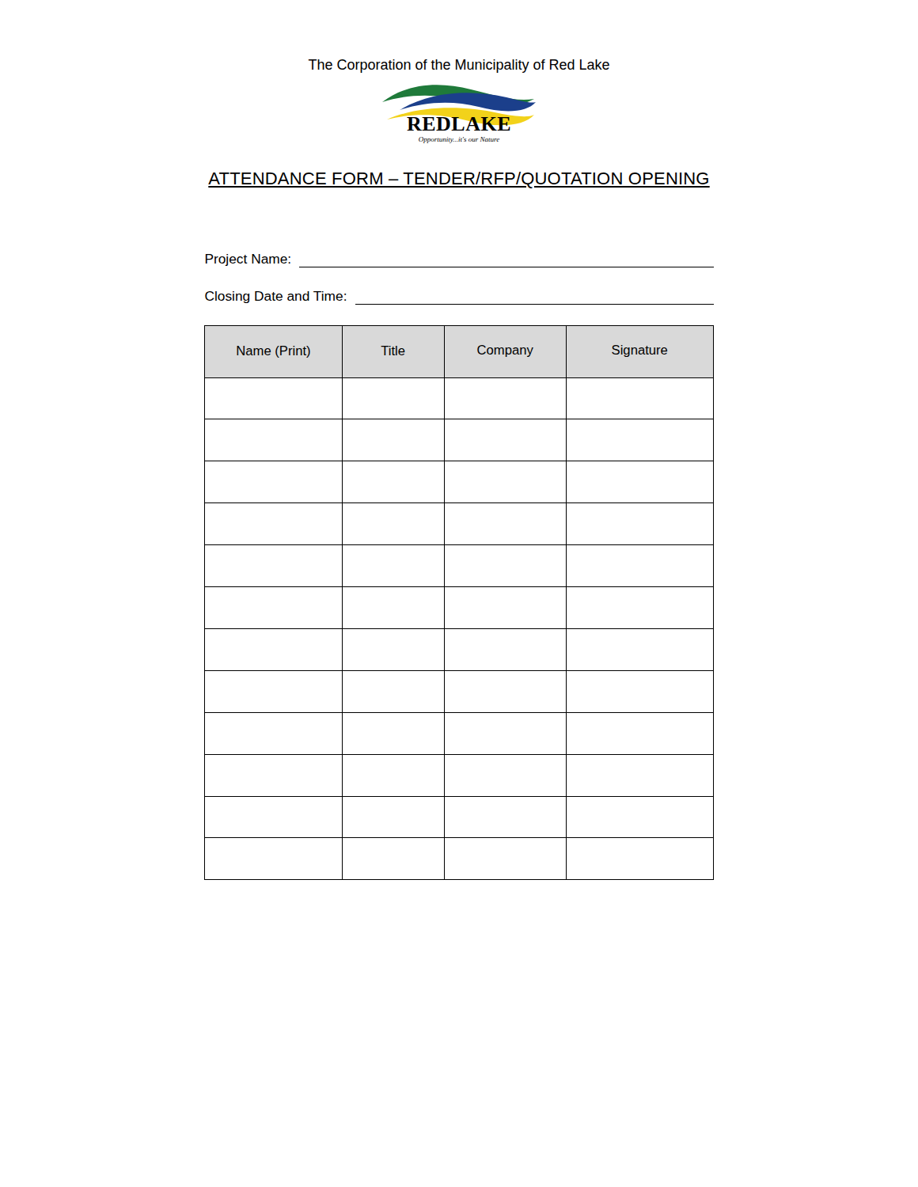The Corporation of the Municipality of Red Lake
REDLAKE Opportunity...it's our Nature
ATTENDANCE FORM – TENDER/RFP/QUOTATION OPENING
Project Name:
Closing Date and Time:
| Name (Print) | Title | Company | Signature |
| --- | --- | --- | --- |